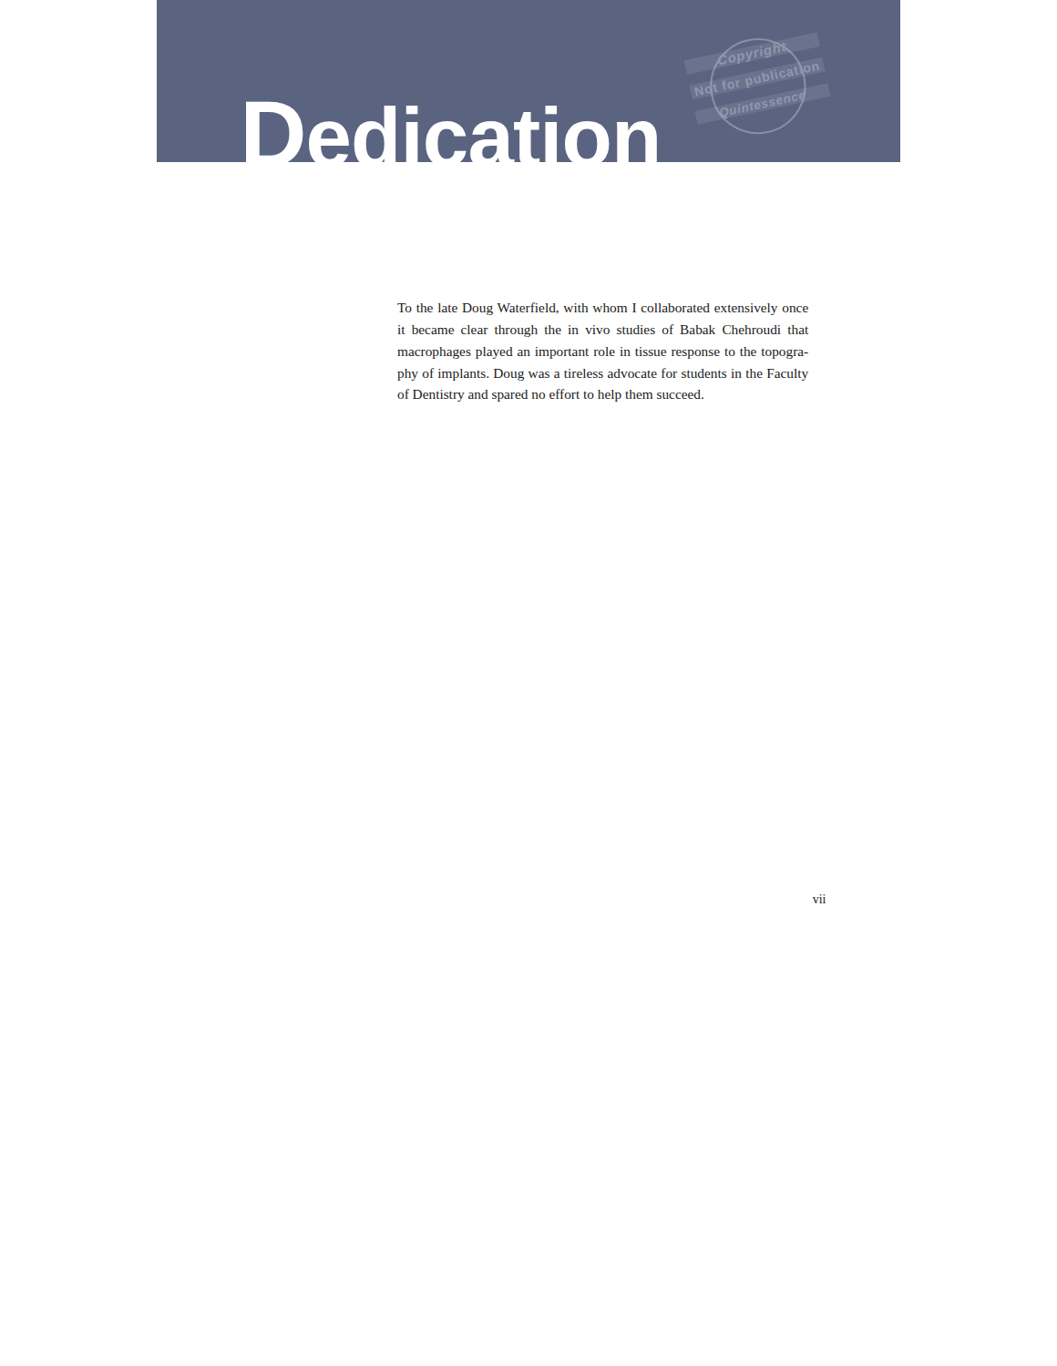Dedication
Copyright
Not for publication
Quintessence
To the late Doug Waterfield, with whom I collaborated extensively once it became clear through the in vivo studies of Babak Chehroudi that macrophages played an important role in tissue response to the topography of implants. Doug was a tireless advocate for students in the Faculty of Dentistry and spared no effort to help them succeed.
vii